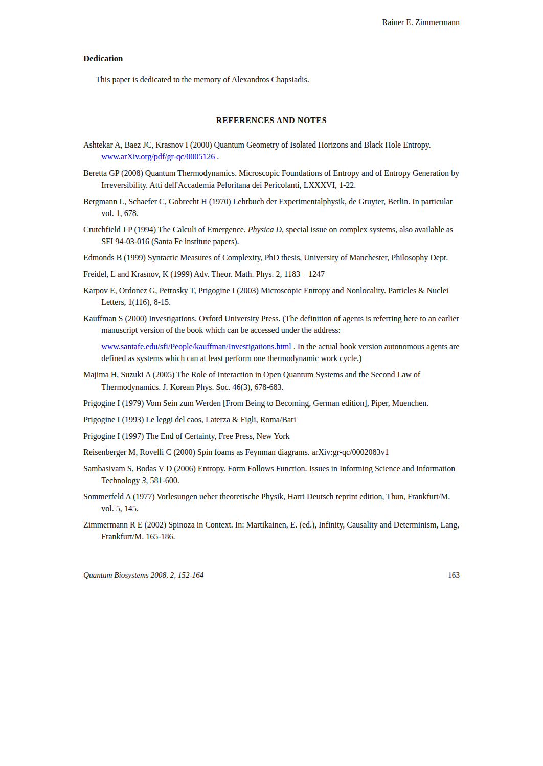Rainer E. Zimmermann
Dedication
This paper is dedicated to the memory of Alexandros Chapsiadis.
REFERENCES AND NOTES
Ashtekar A, Baez JC, Krasnov I (2000) Quantum Geometry of Isolated Horizons and Black Hole Entropy. www.arXiv.org/pdf/gr-qc/0005126 .
Beretta GP (2008) Quantum Thermodynamics. Microscopic Foundations of Entropy and of Entropy Generation by Irreversibility. Atti dell'Accademia Peloritana dei Pericolanti, LXXXVI, 1-22.
Bergmann L, Schaefer C, Gobrecht H (1970) Lehrbuch der Experimentalphysik, de Gruyter, Berlin. In particular vol. 1, 678.
Crutchfield J P (1994) The Calculi of Emergence. Physica D, special issue on complex systems, also available as SFI 94-03-016 (Santa Fe institute papers).
Edmonds B (1999) Syntactic Measures of Complexity, PhD thesis, University of Manchester, Philosophy Dept.
Freidel, L and Krasnov, K (1999) Adv. Theor. Math. Phys. 2, 1183 – 1247
Karpov E, Ordonez G, Petrosky T, Prigogine I (2003) Microscopic Entropy and Nonlocality. Particles & Nuclei Letters, 1(116), 8-15.
Kauffman S (2000) Investigations. Oxford University Press. (The definition of agents is referring here to an earlier manuscript version of the book which can be accessed under the address:
www.santafe.edu/sfi/People/kauffman/Investigations.html . In the actual book version autonomous agents are defined as systems which can at least perform one thermodynamic work cycle.)
Majima H, Suzuki A (2005) The Role of Interaction in Open Quantum Systems and the Second Law of Thermodynamics. J. Korean Phys. Soc. 46(3), 678-683.
Prigogine I (1979) Vom Sein zum Werden [From Being to Becoming, German edition], Piper, Muenchen.
Prigogine I (1993) Le leggi del caos, Laterza & Figli, Roma/Bari
Prigogine I (1997) The End of Certainty, Free Press, New York
Reisenberger M, Rovelli C (2000) Spin foams as Feynman diagrams. arXiv:gr-qc/0002083v1
Sambasivam S, Bodas V D (2006) Entropy. Form Follows Function. Issues in Informing Science and Information Technology 3, 581-600.
Sommerfeld A (1977) Vorlesungen ueber theoretische Physik, Harri Deutsch reprint edition, Thun, Frankfurt/M. vol. 5, 145.
Zimmermann R E (2002) Spinoza in Context. In: Martikainen, E. (ed.), Infinity, Causality and Determinism, Lang, Frankfurt/M. 165-186.
Quantum Biosystems 2008, 2, 152-164 163